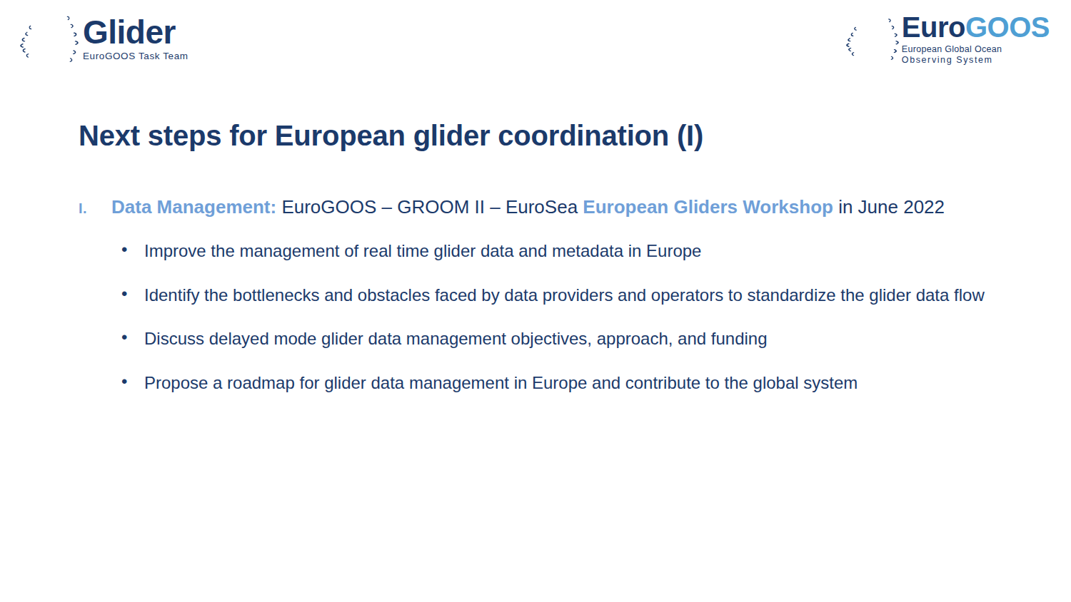Glider
EuroGOOS Task Team
Euro GOOS
European Global Ocean
Observing System
Next steps for European glider coordination (I)
I.
Data Management: EuroGOOS – GROOM II – EuroSea European Gliders Workshop in June 2022
Improve the management of real time glider data and metadata in Europe
Identify the bottlenecks and obstacles faced by data providers and operators to standardize the glider data flow
Discuss delayed mode glider data management objectives, approach, and funding
Propose a roadmap for glider data management in Europe and contribute to the global system